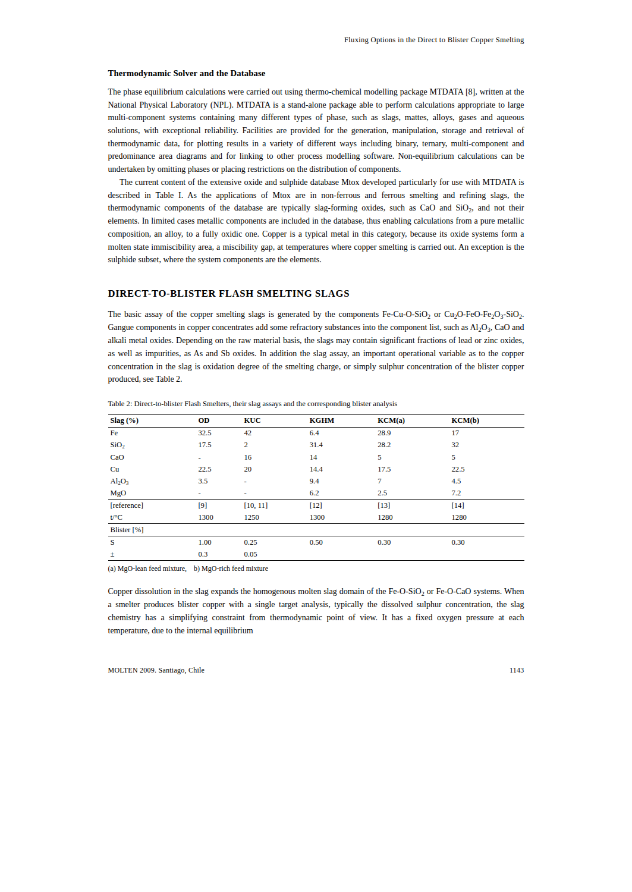Fluxing Options in the Direct to Blister Copper Smelting
Thermodynamic Solver and the Database
The phase equilibrium calculations were carried out using thermo-chemical modelling package MTDATA [8], written at the National Physical Laboratory (NPL). MTDATA is a stand-alone package able to perform calculations appropriate to large multi-component systems containing many different types of phase, such as slags, mattes, alloys, gases and aqueous solutions, with exceptional reliability. Facilities are provided for the generation, manipulation, storage and retrieval of thermodynamic data, for plotting results in a variety of different ways including binary, ternary, multi-component and predominance area diagrams and for linking to other process modelling software. Non-equilibrium calculations can be undertaken by omitting phases or placing restrictions on the distribution of components.
The current content of the extensive oxide and sulphide database Mtox developed particularly for use with MTDATA is described in Table I. As the applications of Mtox are in non-ferrous and ferrous smelting and refining slags, the thermodynamic components of the database are typically slag-forming oxides, such as CaO and SiO2, and not their elements. In limited cases metallic components are included in the database, thus enabling calculations from a pure metallic composition, an alloy, to a fully oxidic one. Copper is a typical metal in this category, because its oxide systems form a molten state immiscibility area, a miscibility gap, at temperatures where copper smelting is carried out. An exception is the sulphide subset, where the system components are the elements.
DIRECT-TO-BLISTER FLASH SMELTING SLAGS
The basic assay of the copper smelting slags is generated by the components Fe-Cu-O-SiO2 or Cu2O-FeO-Fe2O3-SiO2. Gangue components in copper concentrates add some refractory substances into the component list, such as Al2O3, CaO and alkali metal oxides. Depending on the raw material basis, the slags may contain significant fractions of lead or zinc oxides, as well as impurities, as As and Sb oxides. In addition the slag assay, an important operational variable as to the copper concentration in the slag is oxidation degree of the smelting charge, or simply sulphur concentration of the blister copper produced, see Table 2.
Table 2: Direct-to-blister Flash Smelters, their slag assays and the corresponding blister analysis
| Slag (%) | OD | KUC | KGHM | KCM(a) | KCM(b) |
| --- | --- | --- | --- | --- | --- |
| Fe | 32.5 | 42 | 6.4 | 28.9 | 17 |
| SiO 2 | 17.5 | 2 | 31.4 | 28.2 | 32 |
| CaO | - | 16 | 14 | 5 | 5 |
| Cu | 22.5 | 20 | 14.4 | 17.5 | 22.5 |
| Al 2 O 3 | 3.5 | - | 9.4 | 7 | 4.5 |
| MgO | - | - | 6.2 | 2.5 | 7.2 |
| [reference] | [9] | [10, 11] | [12] | [13] | [14] |
| t/°C | 1300 | 1250 | 1300 | 1280 | 1280 |
| Blister [%] | | | | | |
| S | 1.00 | 0.25 | 0.50 | 0.30 | 0.30 |
| ± | 0.3 | 0.05 | | | |
(a) MgO-lean feed mixture, b) MgO-rich feed mixture
Copper dissolution in the slag expands the homogenous molten slag domain of the Fe-O-SiO2 or Fe-O-CaO systems. When a smelter produces blister copper with a single target analysis, typically the dissolved sulphur concentration, the slag chemistry has a simplifying constraint from thermodynamic point of view. It has a fixed oxygen pressure at each temperature, due to the internal equilibrium
MOLTEN 2009. Santiago, Chile 1143